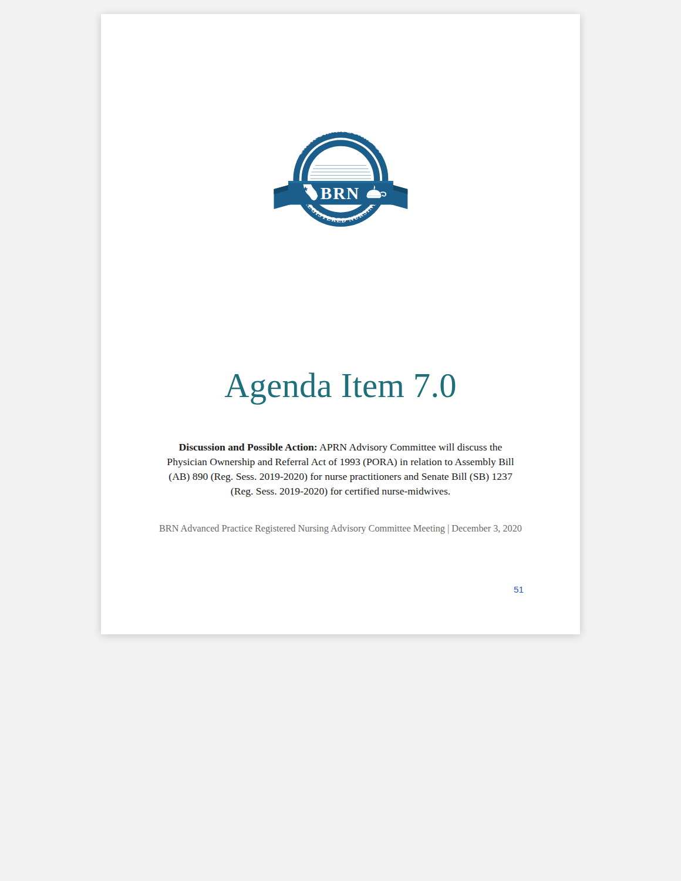California Board of Registered Nursing logo Circular seal reading California Board of Registered Nursing with a blue banner containing the letters B R N, the California bear-flag state outline, and a nursing lamp. CALIFORNIA BOARD OF REGISTERED NURSING BRN
Agenda Item 7.0
Discussion and Possible Action: APRN Advisory Committee will discuss the Physician Ownership and Referral Act of 1993 (PORA) in relation to Assembly Bill (AB) 890 (Reg. Sess. 2019-2020) for nurse practitioners and Senate Bill (SB) 1237 (Reg. Sess. 2019-2020) for certified nurse-midwives.
BRN Advanced Practice Registered Nursing Advisory Committee Meeting | December 3, 2020
51